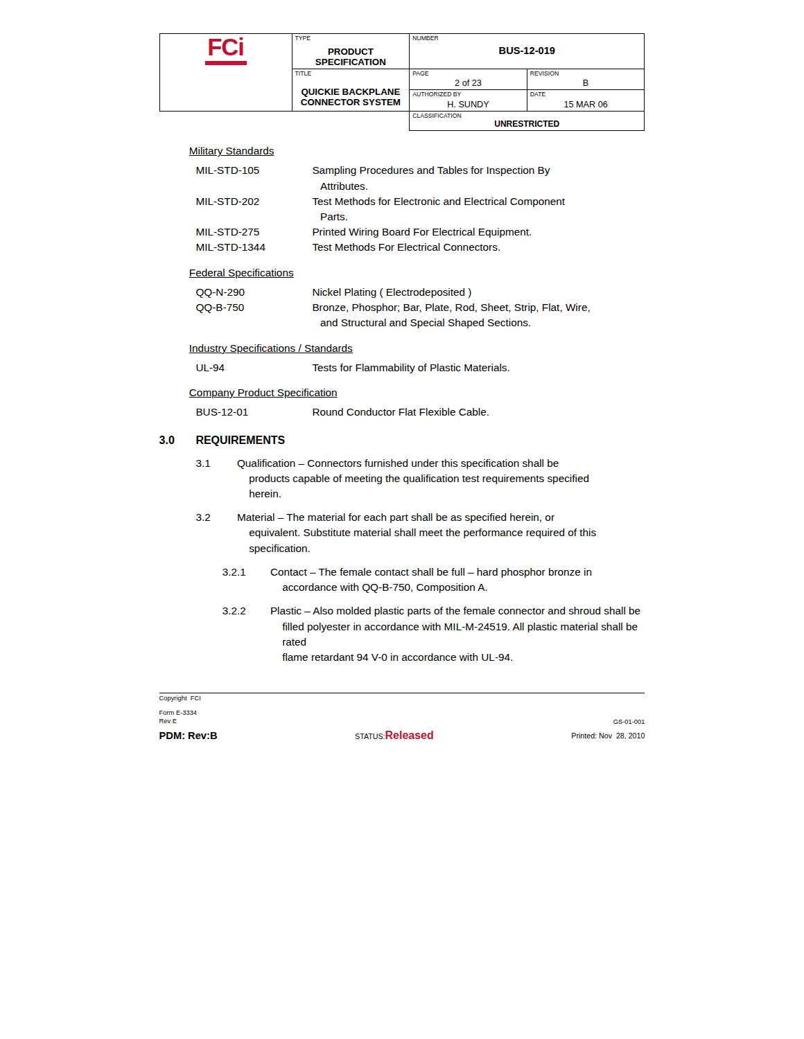| FC i | Type PRODUCT SPECIFICATION | Number BUS-12-019 |
| Title QUICKIE BACKPLANE CONNECTOR SYSTEM | Page 2 of 23 | Revision B |
| Authorized By H. SUNDY | Date 15 MAR 06 |
| | | Classification UNRESTRICTED |
Military Standards
MIL-STD-105
Sampling Procedures and Tables for Inspection By Attributes.
MIL-STD-202
Test Methods for Electronic and Electrical Component Parts.
MIL-STD-275
Printed Wiring Board For Electrical Equipment.
MIL-STD-1344
Test Methods For Electrical Connectors.
Federal Specifications
QQ-N-290
Nickel Plating ( Electrodeposited )
QQ-B-750
Bronze, Phosphor; Bar, Plate, Rod, Sheet, Strip, Flat, Wire, and Structural and Special Shaped Sections.
Industry Specifications / Standards
UL-94
Tests for Flammability of Plastic Materials.
Company Product Specification
BUS-12-01
Round Conductor Flat Flexible Cable.
3.0 REQUIREMENTS
3.1
Qualification – Connectors furnished under this specification shall be products capable of meeting the qualification test requirements specified herein.
3.2
Material – The material for each part shall be as specified herein, or equivalent. Substitute material shall meet the performance required of this specification.
3.2.1
Contact – The female contact shall be full – hard phosphor bronze in accordance with QQ-B-750, Composition A.
3.2.2
Plastic – Also molded plastic parts of the female connector and shroud shall be filled polyester in accordance with MIL-M-24519. All plastic material shall be rated flame retardant 94 V-0 in accordance with UL-94.
Copyright FCI
Form E-3334
Rev E
GS-01-001
PDM: Rev:B
STATUS: Released
Printed: Nov 28, 2010